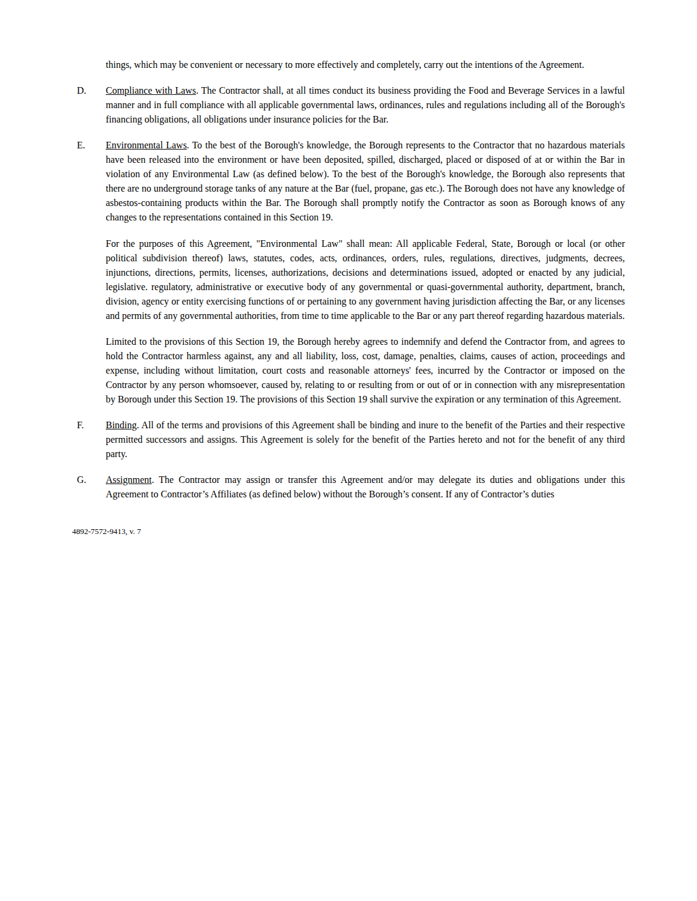things, which may be convenient or necessary to more effectively and completely, carry out the intentions of the Agreement.
D.
Compliance with Laws. The Contractor shall, at all times conduct its business providing the Food and Beverage Services in a lawful manner and in full compliance with all applicable governmental laws, ordinances, rules and regulations including all of the Borough's financing obligations, all obligations under insurance policies for the Bar.
E.
Environmental Laws. To the best of the Borough's knowledge, the Borough represents to the Contractor that no hazardous materials have been released into the environment or have been deposited, spilled, discharged, placed or disposed of at or within the Bar in violation of any Environmental Law (as defined below). To the best of the Borough's knowledge, the Borough also represents that there are no underground storage tanks of any nature at the Bar (fuel, propane, gas etc.). The Borough does not have any knowledge of asbestos-containing products within the Bar. The Borough shall promptly notify the Contractor as soon as Borough knows of any changes to the representations contained in this Section 19.
For the purposes of this Agreement, "Environmental Law" shall mean: All applicable Federal, State, Borough or local (or other political subdivision thereof) laws, statutes, codes, acts, ordinances, orders, rules, regulations, directives, judgments, decrees, injunctions, directions, permits, licenses, authorizations, decisions and determinations issued, adopted or enacted by any judicial, legislative. regulatory, administrative or executive body of any governmental or quasi-governmental authority, department, branch, division, agency or entity exercising functions of or pertaining to any government having jurisdiction affecting the Bar, or any licenses and permits of any governmental authorities, from time to time applicable to the Bar or any part thereof regarding hazardous materials.
Limited to the provisions of this Section 19, the Borough hereby agrees to indemnify and defend the Contractor from, and agrees to hold the Contractor harmless against, any and all liability, loss, cost, damage, penalties, claims, causes of action, proceedings and expense, including without limitation, court costs and reasonable attorneys' fees, incurred by the Contractor or imposed on the Contractor by any person whomsoever, caused by, relating to or resulting from or out of or in connection with any misrepresentation by Borough under this Section 19. The provisions of this Section 19 shall survive the expiration or any termination of this Agreement.
F.
Binding. All of the terms and provisions of this Agreement shall be binding and inure to the benefit of the Parties and their respective permitted successors and assigns. This Agreement is solely for the benefit of the Parties hereto and not for the benefit of any third party.
G.
Assignment. The Contractor may assign or transfer this Agreement and/or may delegate its duties and obligations under this Agreement to Contractor’s Affiliates (as defined below) without the Borough’s consent. If any of Contractor’s duties
4892-7572-9413, v. 7